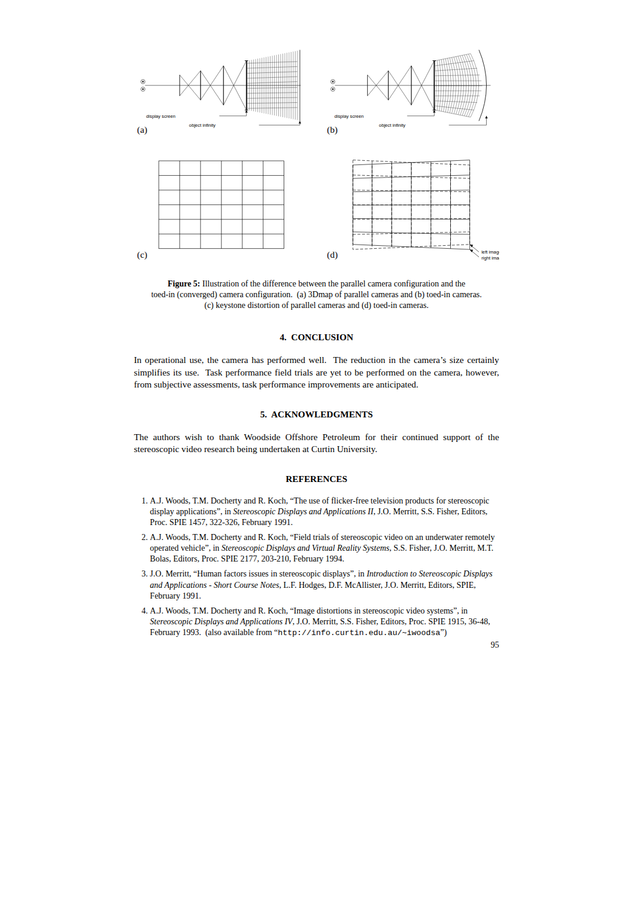display screen object infinity (a)
display screen object infinity (b)
(c)
left image right image (d)
Figure 5: Illustration of the difference between the parallel camera configuration and the
toed-in (converged) camera configuration. (a) 3Dmap of parallel cameras and (b) toed-in cameras.
(c) keystone distortion of parallel cameras and (d) toed-in cameras.
4. CONCLUSION
In operational use, the camera has performed well. The reduction in the camera’s size certainly simplifies its use. Task performance field trials are yet to be performed on the camera, however, from subjective assessments, task performance improvements are anticipated.
5. ACKNOWLEDGMENTS
The authors wish to thank Woodside Offshore Petroleum for their continued support of the stereoscopic video research being undertaken at Curtin University.
REFERENCES
A.J. Woods, T.M. Docherty and R. Koch, “The use of flicker-free television products for stereoscopic display applications”, in Stereoscopic Displays and Applications II, J.O. Merritt, S.S. Fisher, Editors, Proc. SPIE 1457, 322-326, February 1991.
A.J. Woods, T.M. Docherty and R. Koch, “Field trials of stereoscopic video on an underwater remotely operated vehicle”, in Stereoscopic Displays and Virtual Reality Systems, S.S. Fisher, J.O. Merritt, M.T. Bolas, Editors, Proc. SPIE 2177, 203-210, February 1994.
J.O. Merritt, “Human factors issues in stereoscopic displays”, in Introduction to Stereoscopic Displays and Applications - Short Course Notes, L.F. Hodges, D.F. McAllister, J.O. Merritt, Editors, SPIE, February 1991.
A.J. Woods, T.M. Docherty and R. Koch, “Image distortions in stereoscopic video systems”, in Stereoscopic Displays and Applications IV, J.O. Merritt, S.S. Fisher, Editors, Proc. SPIE 1915, 36-48, February 1993. (also available from “http://info.curtin.edu.au/~iwoodsa”)
95